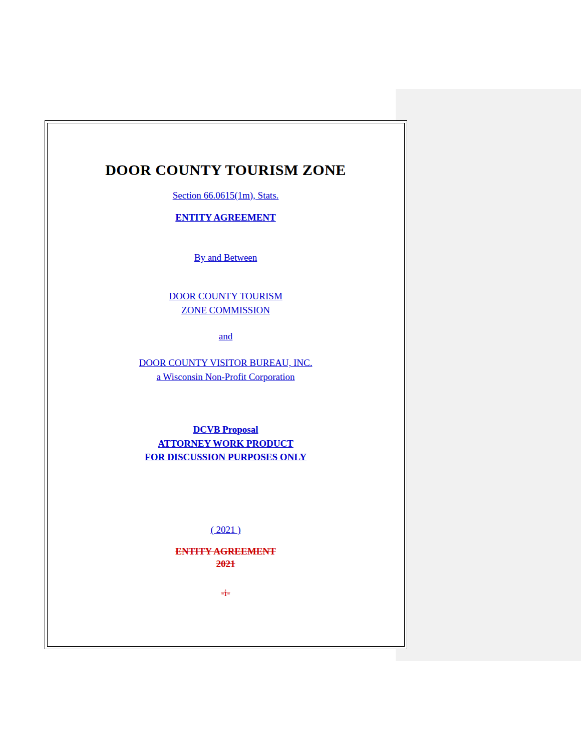DOOR COUNTY TOURISM ZONE
Section 66.0615(1m), Stats.
ENTITY AGREEMENT
By and Between
DOOR COUNTY TOURISM
ZONE COMMISSION
and
DOOR COUNTY VISITOR BUREAU, INC.
a Wisconsin Non-Profit Corporation
DCVB Proposal
ATTORNEY WORK PRODUCT
FOR DISCUSSION PURPOSES ONLY
( 2021 )
ENTITY AGREEMENT
2021
-i-